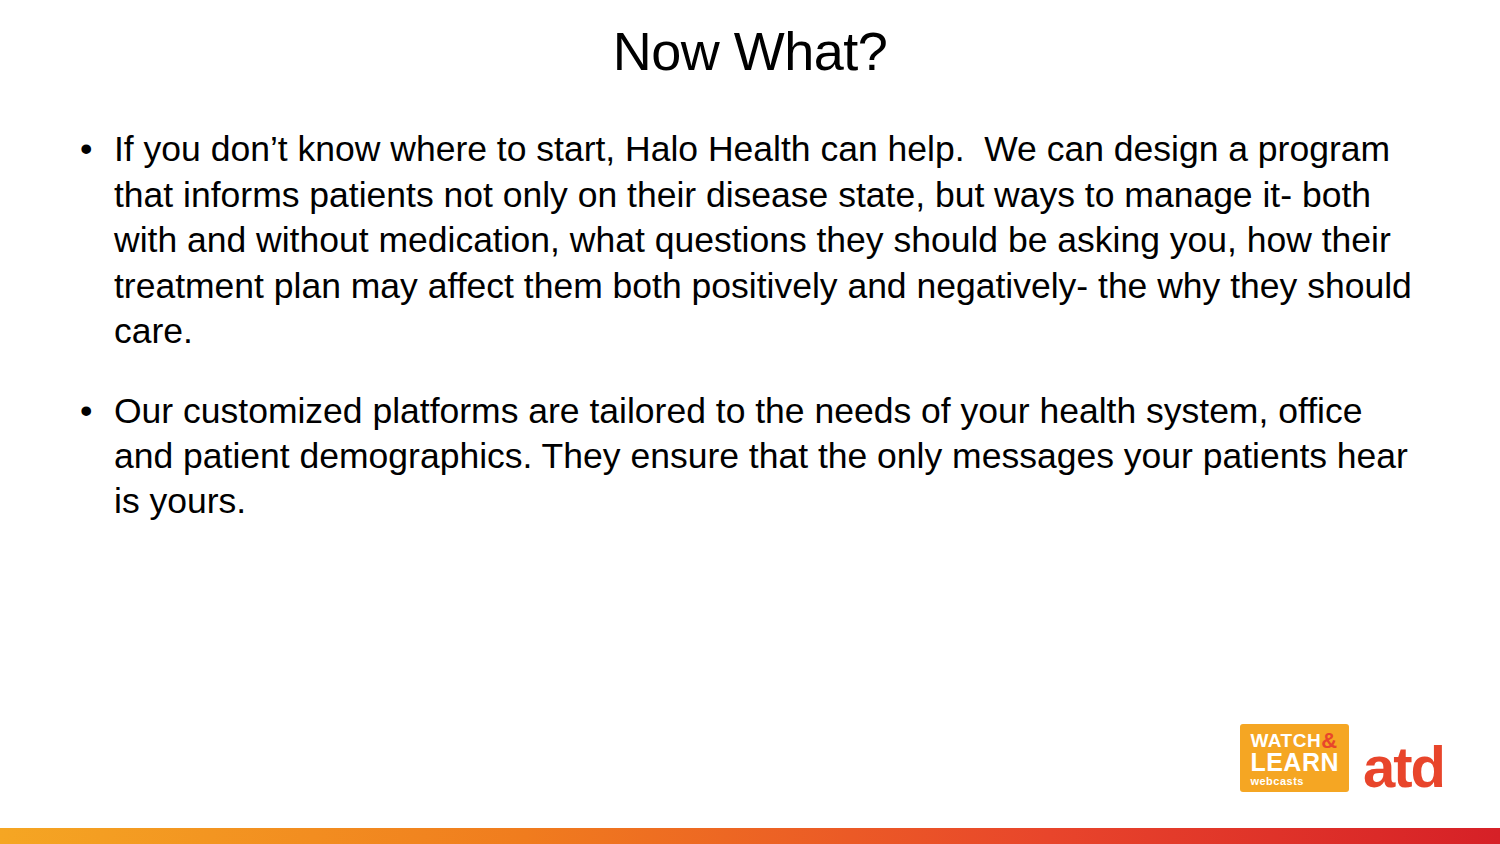Now What?
If you don’t know where to start, Halo Health can help. We can design a program that informs patients not only on their disease state, but ways to manage it- both with and without medication, what questions they should be asking you, how their treatment plan may affect them both positively and negatively- the why they should care.
Our customized platforms are tailored to the needs of your health system, office and patient demographics. They ensure that the only messages your patients hear is yours.
WATCH& LEARN webcasts
atd